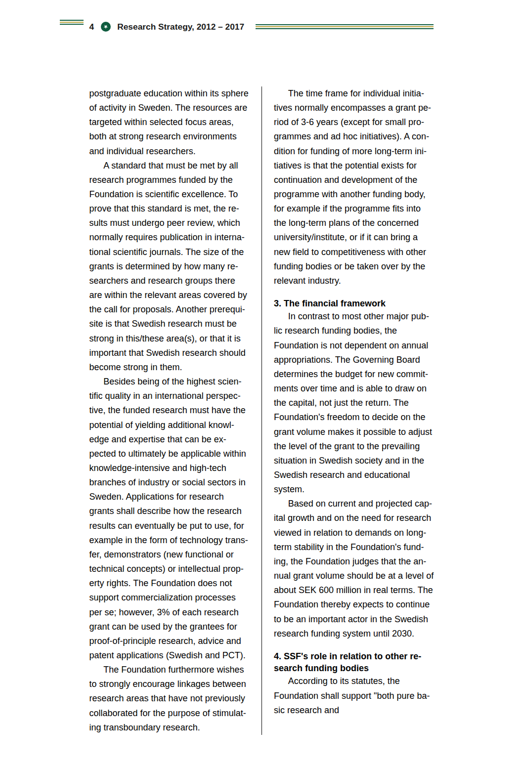4 Research Strategy, 2012 – 2017
postgraduate education within its sphere of activity in Sweden. The resources are targeted within selected focus areas, both at strong research environments and individual researchers.
A standard that must be met by all research programmes funded by the Foundation is scientific excellence. To prove that this standard is met, the results must undergo peer review, which normally requires publication in international scientific journals. The size of the grants is determined by how many researchers and research groups there are within the relevant areas covered by the call for proposals. Another prerequisite is that Swedish research must be strong in this/these area(s), or that it is important that Swedish research should become strong in them.
Besides being of the highest scientific quality in an international perspective, the funded research must have the potential of yielding additional knowledge and expertise that can be expected to ultimately be applicable within knowledge-intensive and high-tech branches of industry or social sectors in Sweden. Applications for research grants shall describe how the research results can eventually be put to use, for example in the form of technology transfer, demonstrators (new functional or technical concepts) or intellectual property rights. The Foundation does not support commercialization processes per se; however, 3% of each research grant can be used by the grantees for proof-of-principle research, advice and patent applications (Swedish and PCT).
The Foundation furthermore wishes to strongly encourage linkages between research areas that have not previously collaborated for the purpose of stimulating transboundary research.
The time frame for individual initiatives normally encompasses a grant period of 3-6 years (except for small programmes and ad hoc initiatives). A condition for funding of more long-term initiatives is that the potential exists for continuation and development of the programme with another funding body, for example if the programme fits into the long-term plans of the concerned university/institute, or if it can bring a new field to competitiveness with other funding bodies or be taken over by the relevant industry.
3. The financial framework
In contrast to most other major public research funding bodies, the Foundation is not dependent on annual appropriations. The Governing Board determines the budget for new commitments over time and is able to draw on the capital, not just the return. The Foundation's freedom to decide on the grant volume makes it possible to adjust the level of the grant to the prevailing situation in Swedish society and in the Swedish research and educational system.
Based on current and projected capital growth and on the need for research viewed in relation to demands on long-term stability in the Foundation's funding, the Foundation judges that the annual grant volume should be at a level of about SEK 600 million in real terms. The Foundation thereby expects to continue to be an important actor in the Swedish research funding system until 2030.
4. SSF's role in relation to other research funding bodies
According to its statutes, the Foundation shall support "both pure basic research and